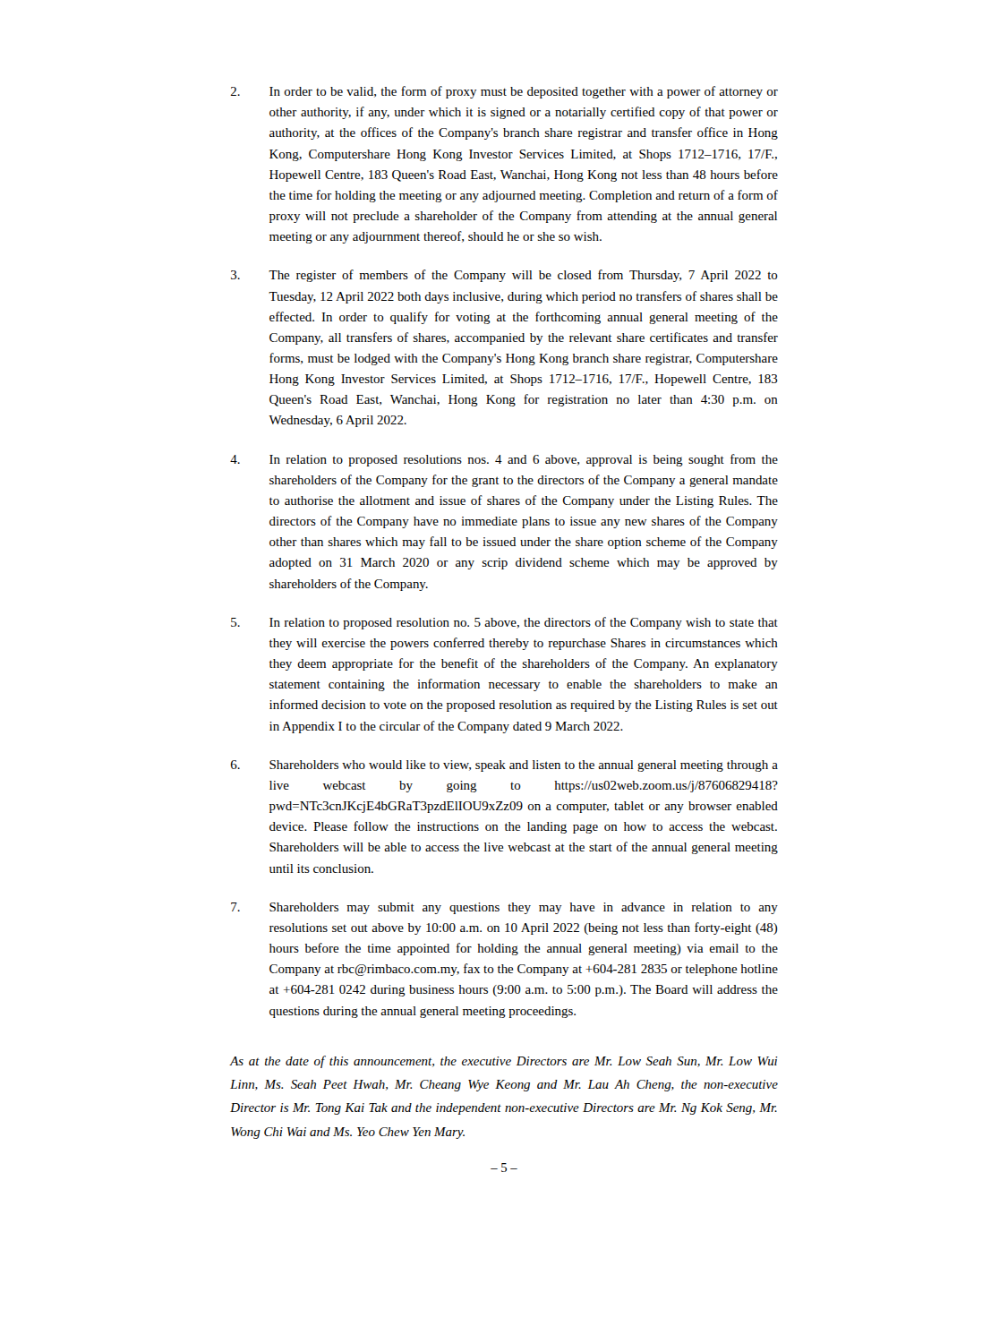2. In order to be valid, the form of proxy must be deposited together with a power of attorney or other authority, if any, under which it is signed or a notarially certified copy of that power or authority, at the offices of the Company's branch share registrar and transfer office in Hong Kong, Computershare Hong Kong Investor Services Limited, at Shops 1712–1716, 17/F., Hopewell Centre, 183 Queen's Road East, Wanchai, Hong Kong not less than 48 hours before the time for holding the meeting or any adjourned meeting. Completion and return of a form of proxy will not preclude a shareholder of the Company from attending at the annual general meeting or any adjournment thereof, should he or she so wish.
3. The register of members of the Company will be closed from Thursday, 7 April 2022 to Tuesday, 12 April 2022 both days inclusive, during which period no transfers of shares shall be effected. In order to qualify for voting at the forthcoming annual general meeting of the Company, all transfers of shares, accompanied by the relevant share certificates and transfer forms, must be lodged with the Company's Hong Kong branch share registrar, Computershare Hong Kong Investor Services Limited, at Shops 1712–1716, 17/F., Hopewell Centre, 183 Queen's Road East, Wanchai, Hong Kong for registration no later than 4:30 p.m. on Wednesday, 6 April 2022.
4. In relation to proposed resolutions nos. 4 and 6 above, approval is being sought from the shareholders of the Company for the grant to the directors of the Company a general mandate to authorise the allotment and issue of shares of the Company under the Listing Rules. The directors of the Company have no immediate plans to issue any new shares of the Company other than shares which may fall to be issued under the share option scheme of the Company adopted on 31 March 2020 or any scrip dividend scheme which may be approved by shareholders of the Company.
5. In relation to proposed resolution no. 5 above, the directors of the Company wish to state that they will exercise the powers conferred thereby to repurchase Shares in circumstances which they deem appropriate for the benefit of the shareholders of the Company. An explanatory statement containing the information necessary to enable the shareholders to make an informed decision to vote on the proposed resolution as required by the Listing Rules is set out in Appendix I to the circular of the Company dated 9 March 2022.
6. Shareholders who would like to view, speak and listen to the annual general meeting through a live webcast by going to https://us02web.zoom.us/j/87606829418?pwd=NTc3cnJKcjE4bGRaT3pzdElIOU9xZz09 on a computer, tablet or any browser enabled device. Please follow the instructions on the landing page on how to access the webcast. Shareholders will be able to access the live webcast at the start of the annual general meeting until its conclusion.
7. Shareholders may submit any questions they may have in advance in relation to any resolutions set out above by 10:00 a.m. on 10 April 2022 (being not less than forty-eight (48) hours before the time appointed for holding the annual general meeting) via email to the Company at rbc@rimbaco.com.my, fax to the Company at +604-281 2835 or telephone hotline at +604-281 0242 during business hours (9:00 a.m. to 5:00 p.m.). The Board will address the questions during the annual general meeting proceedings.
As at the date of this announcement, the executive Directors are Mr. Low Seah Sun, Mr. Low Wui Linn, Ms. Seah Peet Hwah, Mr. Cheang Wye Keong and Mr. Lau Ah Cheng, the non-executive Director is Mr. Tong Kai Tak and the independent non-executive Directors are Mr. Ng Kok Seng, Mr. Wong Chi Wai and Ms. Yeo Chew Yen Mary.
– 5 –